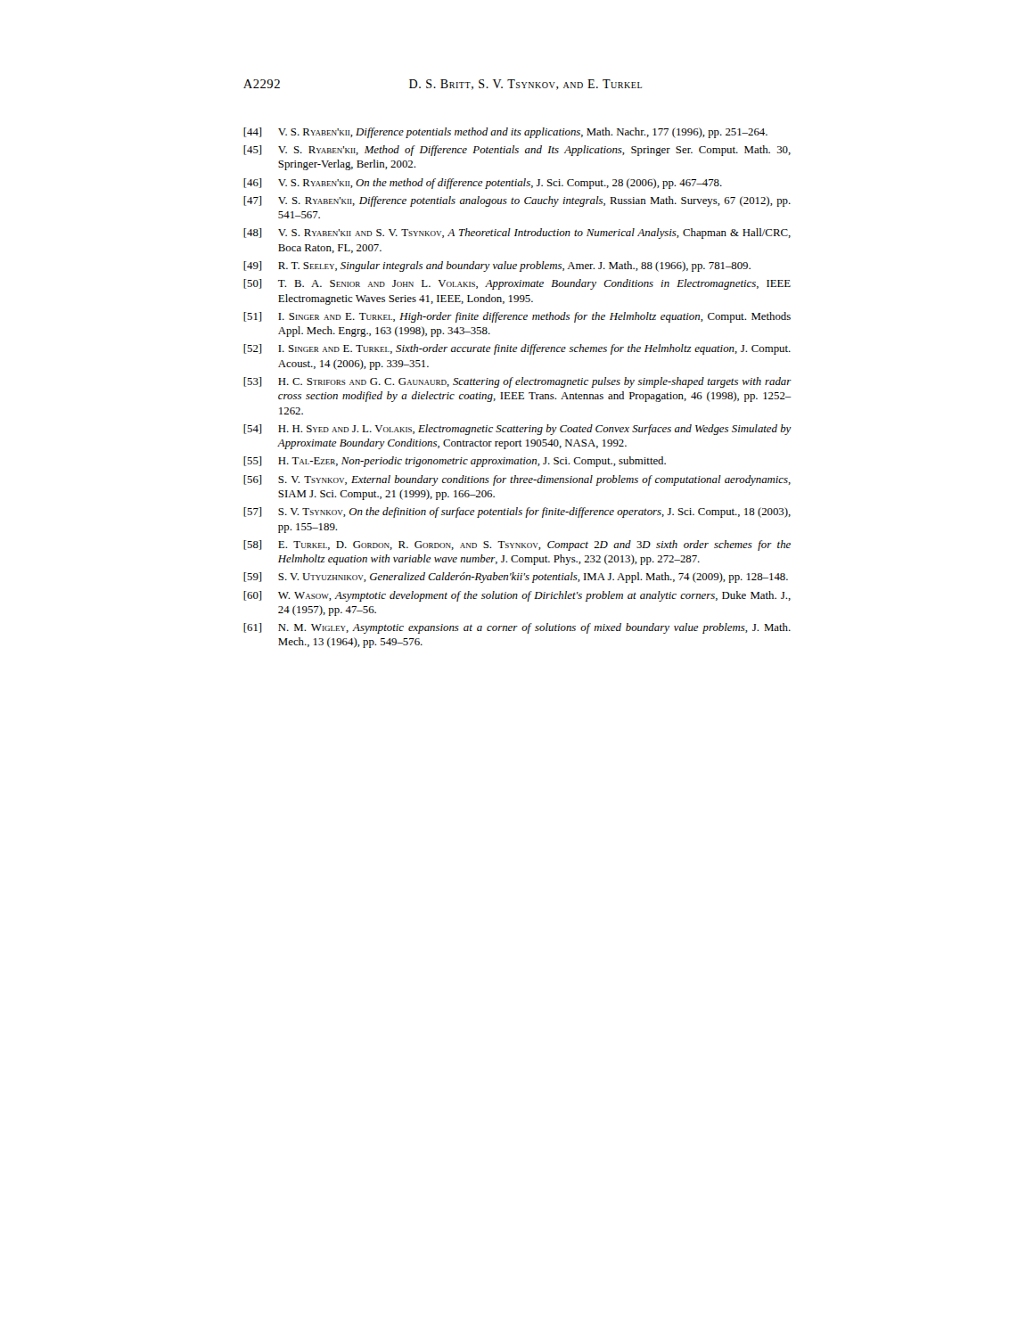A2292 D. S. Britt, S. V. Tsynkov, and E. Turkel
[44] V. S. Ryaben'kii, Difference potentials method and its applications, Math. Nachr., 177 (1996), pp. 251–264.
[45] V. S. Ryaben'kii, Method of Difference Potentials and Its Applications, Springer Ser. Comput. Math. 30, Springer-Verlag, Berlin, 2002.
[46] V. S. Ryaben'kii, On the method of difference potentials, J. Sci. Comput., 28 (2006), pp. 467–478.
[47] V. S. Ryaben'kii, Difference potentials analogous to Cauchy integrals, Russian Math. Surveys, 67 (2012), pp. 541–567.
[48] V. S. Ryaben'kii and S. V. Tsynkov, A Theoretical Introduction to Numerical Analysis, Chapman & Hall/CRC, Boca Raton, FL, 2007.
[49] R. T. Seeley, Singular integrals and boundary value problems, Amer. J. Math., 88 (1966), pp. 781–809.
[50] T. B. A. Senior and John L. Volakis, Approximate Boundary Conditions in Electromagnetics, IEEE Electromagnetic Waves Series 41, IEEE, London, 1995.
[51] I. Singer and E. Turkel, High-order finite difference methods for the Helmholtz equation, Comput. Methods Appl. Mech. Engrg., 163 (1998), pp. 343–358.
[52] I. Singer and E. Turkel, Sixth-order accurate finite difference schemes for the Helmholtz equation, J. Comput. Acoust., 14 (2006), pp. 339–351.
[53] H. C. Strifors and G. C. Gaunaurd, Scattering of electromagnetic pulses by simple-shaped targets with radar cross section modified by a dielectric coating, IEEE Trans. Antennas and Propagation, 46 (1998), pp. 1252–1262.
[54] H. H. Syed and J. L. Volakis, Electromagnetic Scattering by Coated Convex Surfaces and Wedges Simulated by Approximate Boundary Conditions, Contractor report 190540, NASA, 1992.
[55] H. Tal-Ezer, Non-periodic trigonometric approximation, J. Sci. Comput., submitted.
[56] S. V. Tsynkov, External boundary conditions for three-dimensional problems of computational aerodynamics, SIAM J. Sci. Comput., 21 (1999), pp. 166–206.
[57] S. V. Tsynkov, On the definition of surface potentials for finite-difference operators, J. Sci. Comput., 18 (2003), pp. 155–189.
[58] E. Turkel, D. Gordon, R. Gordon, and S. Tsynkov, Compact 2D and 3D sixth order schemes for the Helmholtz equation with variable wave number, J. Comput. Phys., 232 (2013), pp. 272–287.
[59] S. V. Utyuzhnikov, Generalized Calderón-Ryaben'kii's potentials, IMA J. Appl. Math., 74 (2009), pp. 128–148.
[60] W. Wasow, Asymptotic development of the solution of Dirichlet's problem at analytic corners, Duke Math. J., 24 (1957), pp. 47–56.
[61] N. M. Wigley, Asymptotic expansions at a corner of solutions of mixed boundary value problems, J. Math. Mech., 13 (1964), pp. 549–576.